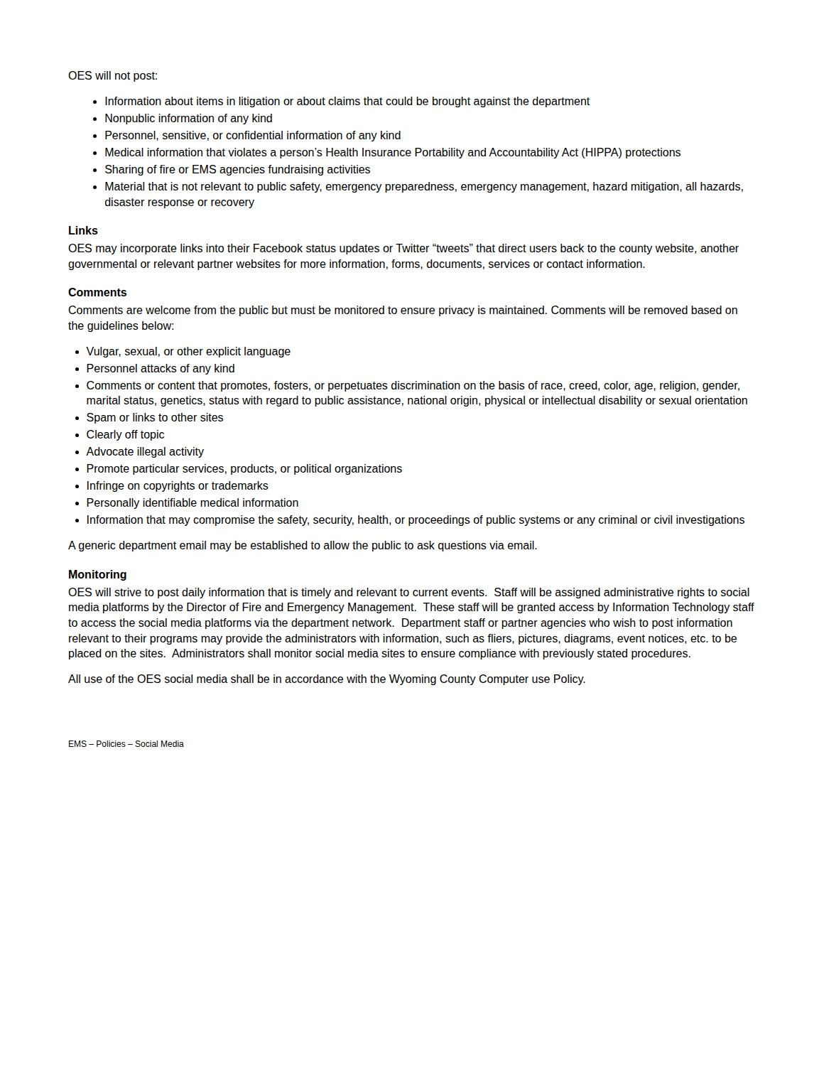OES will not post:
Information about items in litigation or about claims that could be brought against the department
Nonpublic information of any kind
Personnel, sensitive, or confidential information of any kind
Medical information that violates a person’s Health Insurance Portability and Accountability Act (HIPPA) protections
Sharing of fire or EMS agencies fundraising activities
Material that is not relevant to public safety, emergency preparedness, emergency management, hazard mitigation, all hazards, disaster response or recovery
Links
OES may incorporate links into their Facebook status updates or Twitter “tweets” that direct users back to the county website, another governmental or relevant partner websites for more information, forms, documents, services or contact information.
Comments
Comments are welcome from the public but must be monitored to ensure privacy is maintained. Comments will be removed based on the guidelines below:
Vulgar, sexual, or other explicit language
Personnel attacks of any kind
Comments or content that promotes, fosters, or perpetuates discrimination on the basis of race, creed, color, age, religion, gender, marital status, genetics, status with regard to public assistance, national origin, physical or intellectual disability or sexual orientation
Spam or links to other sites
Clearly off topic
Advocate illegal activity
Promote particular services, products, or political organizations
Infringe on copyrights or trademarks
Personally identifiable medical information
Information that may compromise the safety, security, health, or proceedings of public systems or any criminal or civil investigations
A generic department email may be established to allow the public to ask questions via email.
Monitoring
OES will strive to post daily information that is timely and relevant to current events. Staff will be assigned administrative rights to social media platforms by the Director of Fire and Emergency Management. These staff will be granted access by Information Technology staff to access the social media platforms via the department network. Department staff or partner agencies who wish to post information relevant to their programs may provide the administrators with information, such as fliers, pictures, diagrams, event notices, etc. to be placed on the sites. Administrators shall monitor social media sites to ensure compliance with previously stated procedures.
All use of the OES social media shall be in accordance with the Wyoming County Computer use Policy.
EMS – Policies – Social Media